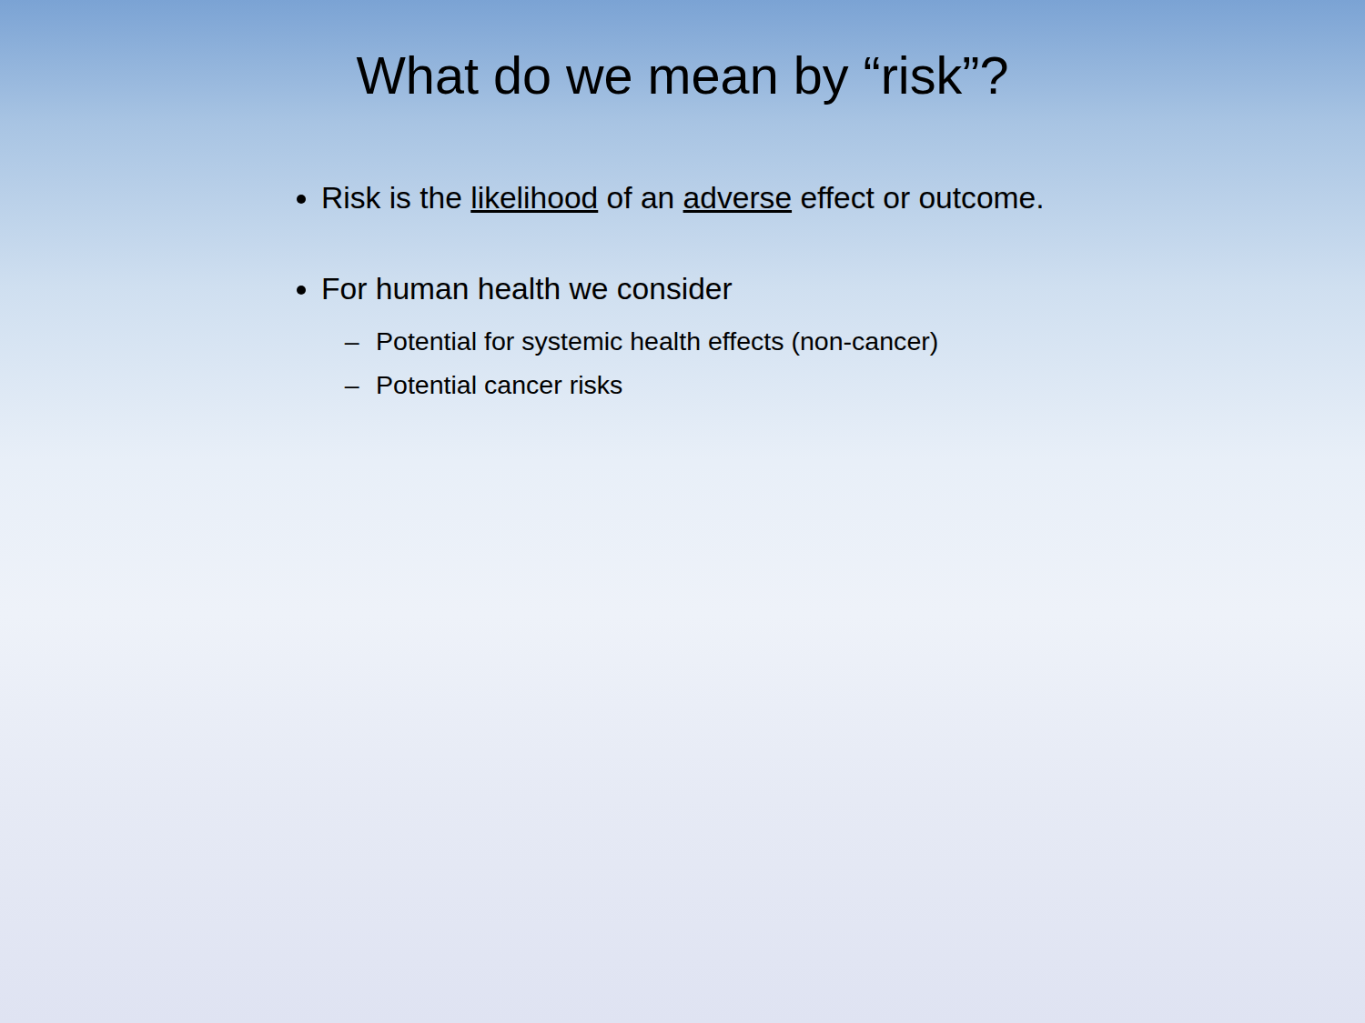What do we mean by “risk”?
Risk is the likelihood of an adverse effect or outcome.
For human health we consider
Potential for systemic health effects (non-cancer)
Potential cancer risks